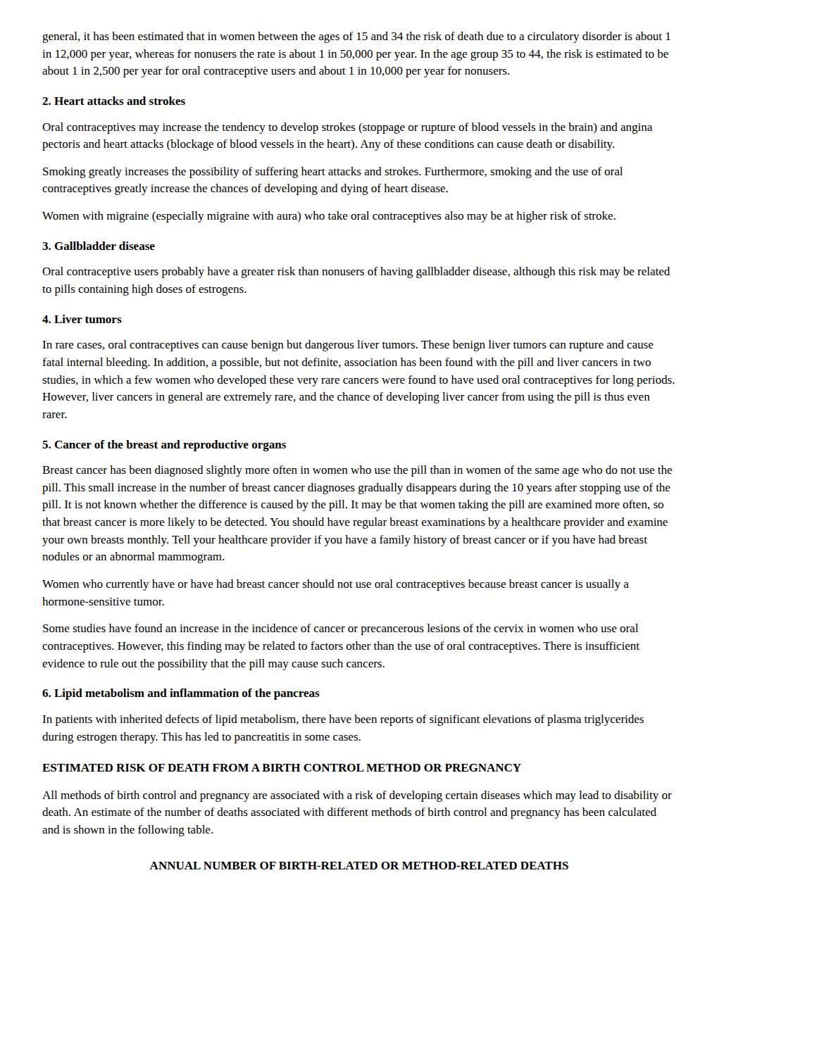general, it has been estimated that in women between the ages of 15 and 34 the risk of death due to a circulatory disorder is about 1 in 12,000 per year, whereas for nonusers the rate is about 1 in 50,000 per year. In the age group 35 to 44, the risk is estimated to be about 1 in 2,500 per year for oral contraceptive users and about 1 in 10,000 per year for nonusers.
2. Heart attacks and strokes
Oral contraceptives may increase the tendency to develop strokes (stoppage or rupture of blood vessels in the brain) and angina pectoris and heart attacks (blockage of blood vessels in the heart). Any of these conditions can cause death or disability.
Smoking greatly increases the possibility of suffering heart attacks and strokes. Furthermore, smoking and the use of oral contraceptives greatly increase the chances of developing and dying of heart disease.
Women with migraine (especially migraine with aura) who take oral contraceptives also may be at higher risk of stroke.
3. Gallbladder disease
Oral contraceptive users probably have a greater risk than nonusers of having gallbladder disease, although this risk may be related to pills containing high doses of estrogens.
4. Liver tumors
In rare cases, oral contraceptives can cause benign but dangerous liver tumors. These benign liver tumors can rupture and cause fatal internal bleeding. In addition, a possible, but not definite, association has been found with the pill and liver cancers in two studies, in which a few women who developed these very rare cancers were found to have used oral contraceptives for long periods. However, liver cancers in general are extremely rare, and the chance of developing liver cancer from using the pill is thus even rarer.
5. Cancer of the breast and reproductive organs
Breast cancer has been diagnosed slightly more often in women who use the pill than in women of the same age who do not use the pill. This small increase in the number of breast cancer diagnoses gradually disappears during the 10 years after stopping use of the pill. It is not known whether the difference is caused by the pill. It may be that women taking the pill are examined more often, so that breast cancer is more likely to be detected. You should have regular breast examinations by a healthcare provider and examine your own breasts monthly. Tell your healthcare provider if you have a family history of breast cancer or if you have had breast nodules or an abnormal mammogram.
Women who currently have or have had breast cancer should not use oral contraceptives because breast cancer is usually a hormone-sensitive tumor.
Some studies have found an increase in the incidence of cancer or precancerous lesions of the cervix in women who use oral contraceptives. However, this finding may be related to factors other than the use of oral contraceptives. There is insufficient evidence to rule out the possibility that the pill may cause such cancers.
6. Lipid metabolism and inflammation of the pancreas
In patients with inherited defects of lipid metabolism, there have been reports of significant elevations of plasma triglycerides during estrogen therapy. This has led to pancreatitis in some cases.
ESTIMATED RISK OF DEATH FROM A BIRTH CONTROL METHOD OR PREGNANCY
All methods of birth control and pregnancy are associated with a risk of developing certain diseases which may lead to disability or death. An estimate of the number of deaths associated with different methods of birth control and pregnancy has been calculated and is shown in the following table.
ANNUAL NUMBER OF BIRTH-RELATED OR METHOD-RELATED DEATHS